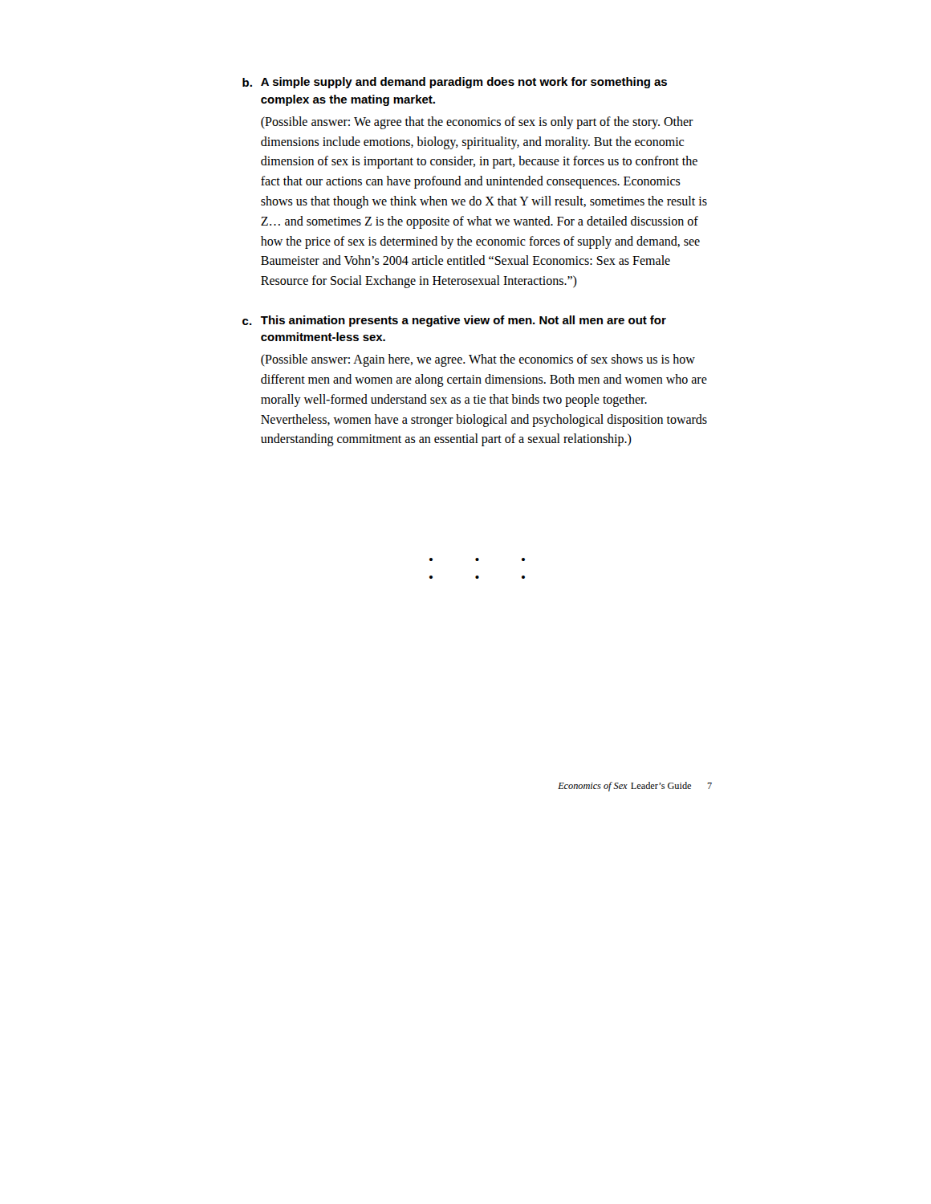b.
A simple supply and demand paradigm does not work for something as complex as the mating market.
(Possible answer: We agree that the economics of sex is only part of the story. Other dimensions include emotions, biology, spirituality, and morality. But the economic dimension of sex is important to consider, in part, because it forces us to confront the fact that our actions can have profound and unintended consequences. Economics shows us that though we think when we do X that Y will result, sometimes the result is Z… and sometimes Z is the opposite of what we wanted. For a detailed discussion of how the price of sex is determined by the economic forces of supply and demand, see Baumeister and Vohn’s 2004 article entitled “Sexual Economics: Sex as Female Resource for Social Exchange in Heterosexual Interactions.”)
c.
This animation presents a negative view of men. Not all men are out for commitment-less sex.
(Possible answer: Again here, we agree. What the economics of sex shows us is how different men and women are along certain dimensions. Both men and women who are morally well-formed understand sex as a tie that binds two people together. Nevertheless, women have a stronger biological and psychological disposition towards understanding commitment as an essential part of a sexual relationship.)
Economics of Sex Leader’s Guide 7